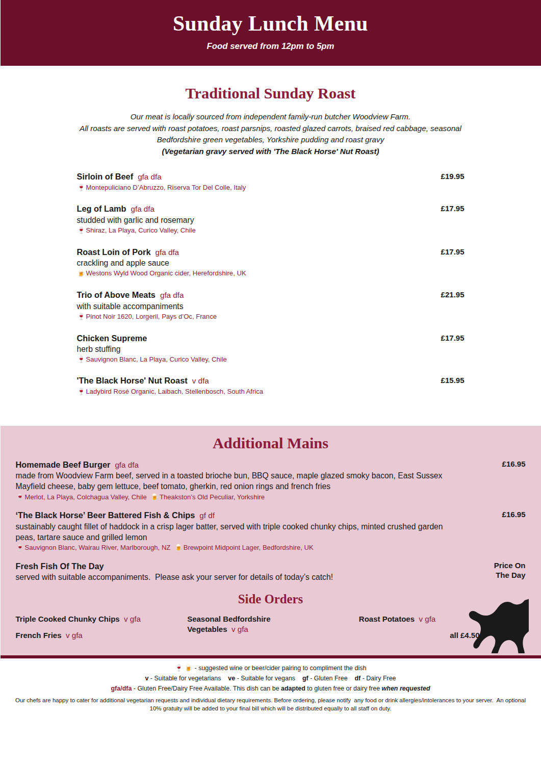Sunday Lunch Menu
Food served from 12pm to 5pm
Traditional Sunday Roast
Our meat is locally sourced from independent family-run butcher Woodview Farm.
All roasts are served with roast potatoes, roast parsnips, roasted glazed carrots, braised red cabbage, seasonal Bedfordshire green vegetables, Yorkshire pudding and roast gravy
(Vegetarian gravy served with 'The Black Horse' Nut Roast)
Sirloin of Beef gfa dfa
🍷Montepuliciano D’Abruzzo, Riserva Tor Del Colle, Italy
£19.95
Leg of Lamb gfa dfa
studded with garlic and rosemary
🍷Shiraz, La Playa, Curico Valley, Chile
£17.95
Roast Loin of Pork gfa dfa
crackling and apple sauce
🍺Westons Wyld Wood Organic cider, Herefordshire, UK
£17.95
Trio of Above Meats gfa dfa
with suitable accompaniments
🍷Pinot Noir 1620, Lorgeril, Pays d’Oc, France
£21.95
Chicken Supreme
herb stuffing
🍷Sauvignon Blanc, La Playa, Curico Valley, Chile
£17.95
'The Black Horse' Nut Roast v dfa
🍷Ladybird Rosé Organic, Laibach, Stellenbosch, South Africa
£15.95
Additional Mains
Homemade Beef Burger gfa dfa
made from Woodview Farm beef, served in a toasted brioche bun, BBQ sauce, maple glazed smoky bacon, East Sussex Mayfield cheese, baby gem lettuce, beef tomato, gherkin, red onion rings and french fries
🍷Merlot, La Playa, Colchagua Valley, Chile 🍺Theakston’s Old Peculiar, Yorkshire
£16.95
‘The Black Horse’ Beer Battered Fish & Chips gf df
sustainably caught fillet of haddock in a crisp lager batter, served with triple cooked chunky chips, minted crushed garden peas, tartare sauce and grilled lemon
🍷Sauvignon Blanc, Wairau River, Marlborough, NZ 🍺Brewpoint Midpoint Lager, Bedfordshire, UK
£16.95
Fresh Fish Of The Day
served with suitable accompaniments. Please ask your server for details of today’s catch!
Price On
The Day
Side Orders
Triple Cooked Chunky Chips v gfa
French Fries v gfa
Seasonal Bedfordshire
Vegetables v gfa
Roast Potatoes v gfa
all £4.50
🍷 🍺 - suggested wine or beer/cider pairing to compliment the dish
v - Suitable for vegetarians ve - Suitable for vegans gf - Gluten Free df - Dairy Free
gfa/dfa - Gluten Free/Dairy Free Available. This dish can be adapted to gluten free or dairy free when requested
Our chefs are happy to cater for additional vegetarian requests and individual dietary requirements. Before ordering, please notify any food or drink allergies/intolerances to your server. An optional 10% gratuity will be added to your final bill which will be distributed equally to all staff on duty.